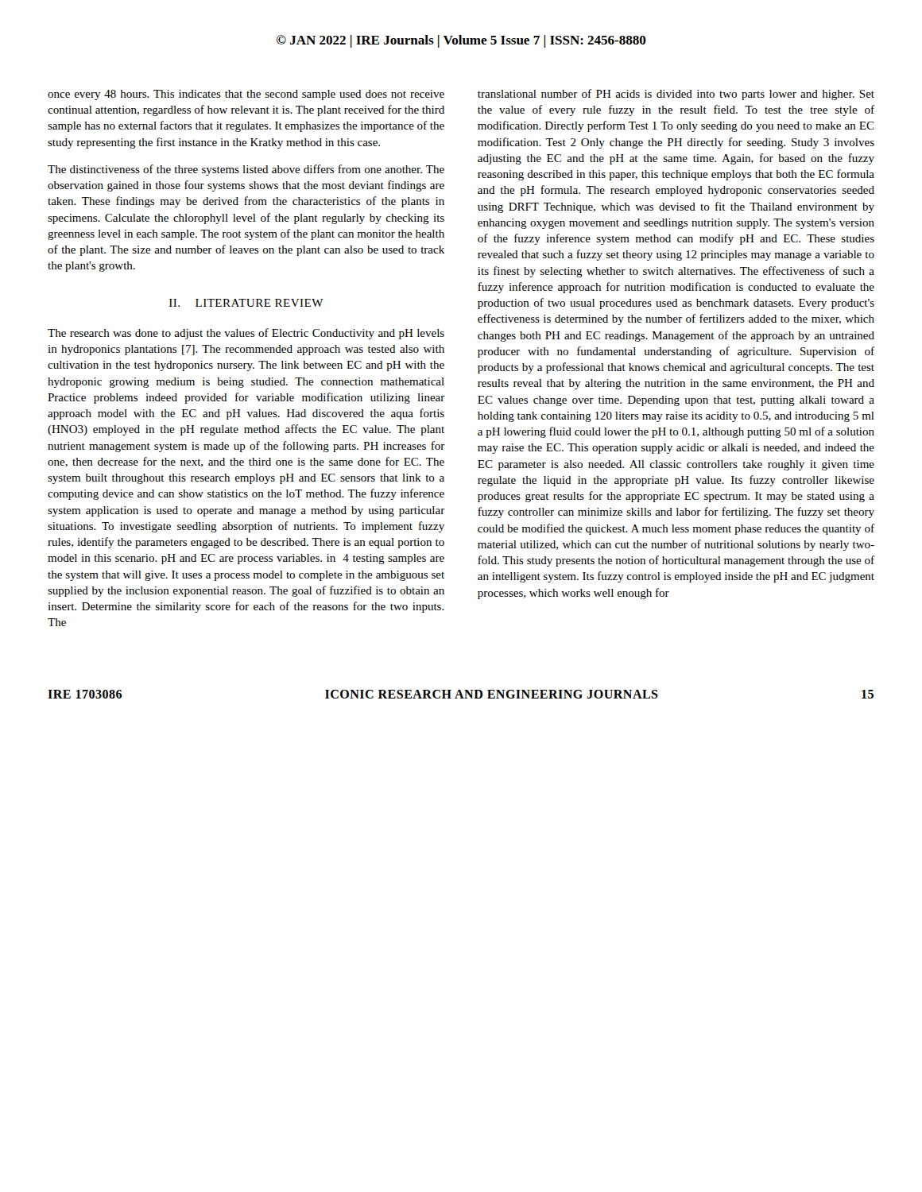© JAN 2022 | IRE Journals | Volume 5 Issue 7 | ISSN: 2456-8880
once every 48 hours. This indicates that the second sample used does not receive continual attention, regardless of how relevant it is. The plant received for the third sample has no external factors that it regulates. It emphasizes the importance of the study representing the first instance in the Kratky method in this case.
The distinctiveness of the three systems listed above differs from one another. The observation gained in those four systems shows that the most deviant findings are taken. These findings may be derived from the characteristics of the plants in specimens. Calculate the chlorophyll level of the plant regularly by checking its greenness level in each sample. The root system of the plant can monitor the health of the plant. The size and number of leaves on the plant can also be used to track the plant's growth.
II. LITERATURE REVIEW
The research was done to adjust the values of Electric Conductivity and pH levels in hydroponics plantations [7]. The recommended approach was tested also with cultivation in the test hydroponics nursery. The link between EC and pH with the hydroponic growing medium is being studied. The connection mathematical Practice problems indeed provided for variable modification utilizing linear approach model with the EC and pH values. Had discovered the aqua fortis (HNO3) employed in the pH regulate method affects the EC value. The plant nutrient management system is made up of the following parts. PH increases for one, then decrease for the next, and the third one is the same done for EC. The system built throughout this research employs pH and EC sensors that link to a computing device and can show statistics on the loT method. The fuzzy inference system application is used to operate and manage a method by using particular situations. To investigate seedling absorption of nutrients. To implement fuzzy rules, identify the parameters engaged to be described. There is an equal portion to model in this scenario. pH and EC are process variables. in 4 testing samples are the system that will give. It uses a process model to complete in the ambiguous set supplied by the inclusion exponential reason. The goal of fuzzified is to obtain an insert. Determine the similarity score for each of the reasons for the two inputs. The
translational number of PH acids is divided into two parts lower and higher. Set the value of every rule fuzzy in the result field. To test the tree style of modification. Directly perform Test 1 To only seeding do you need to make an EC modification. Test 2 Only change the PH directly for seeding. Study 3 involves adjusting the EC and the pH at the same time. Again, for based on the fuzzy reasoning described in this paper, this technique employs that both the EC formula and the pH formula. The research employed hydroponic conservatories seeded using DRFT Technique, which was devised to fit the Thailand environment by enhancing oxygen movement and seedlings nutrition supply. The system's version of the fuzzy inference system method can modify pH and EC. These studies revealed that such a fuzzy set theory using 12 principles may manage a variable to its finest by selecting whether to switch alternatives. The effectiveness of such a fuzzy inference approach for nutrition modification is conducted to evaluate the production of two usual procedures used as benchmark datasets. Every product's effectiveness is determined by the number of fertilizers added to the mixer, which changes both PH and EC readings. Management of the approach by an untrained producer with no fundamental understanding of agriculture. Supervision of products by a professional that knows chemical and agricultural concepts. The test results reveal that by altering the nutrition in the same environment, the PH and EC values change over time. Depending upon that test, putting alkali toward a holding tank containing 120 liters may raise its acidity to 0.5, and introducing 5 ml a pH lowering fluid could lower the pH to 0.1, although putting 50 ml of a solution may raise the EC. This operation supply acidic or alkali is needed, and indeed the EC parameter is also needed. All classic controllers take roughly it given time regulate the liquid in the appropriate pH value. Its fuzzy controller likewise produces great results for the appropriate EC spectrum. It may be stated using a fuzzy controller can minimize skills and labor for fertilizing. The fuzzy set theory could be modified the quickest. A much less moment phase reduces the quantity of material utilized, which can cut the number of nutritional solutions by nearly two-fold. This study presents the notion of horticultural management through the use of an intelligent system. Its fuzzy control is employed inside the pH and EC judgment processes, which works well enough for
IRE 1703086
ICONIC RESEARCH AND ENGINEERING JOURNALS
15